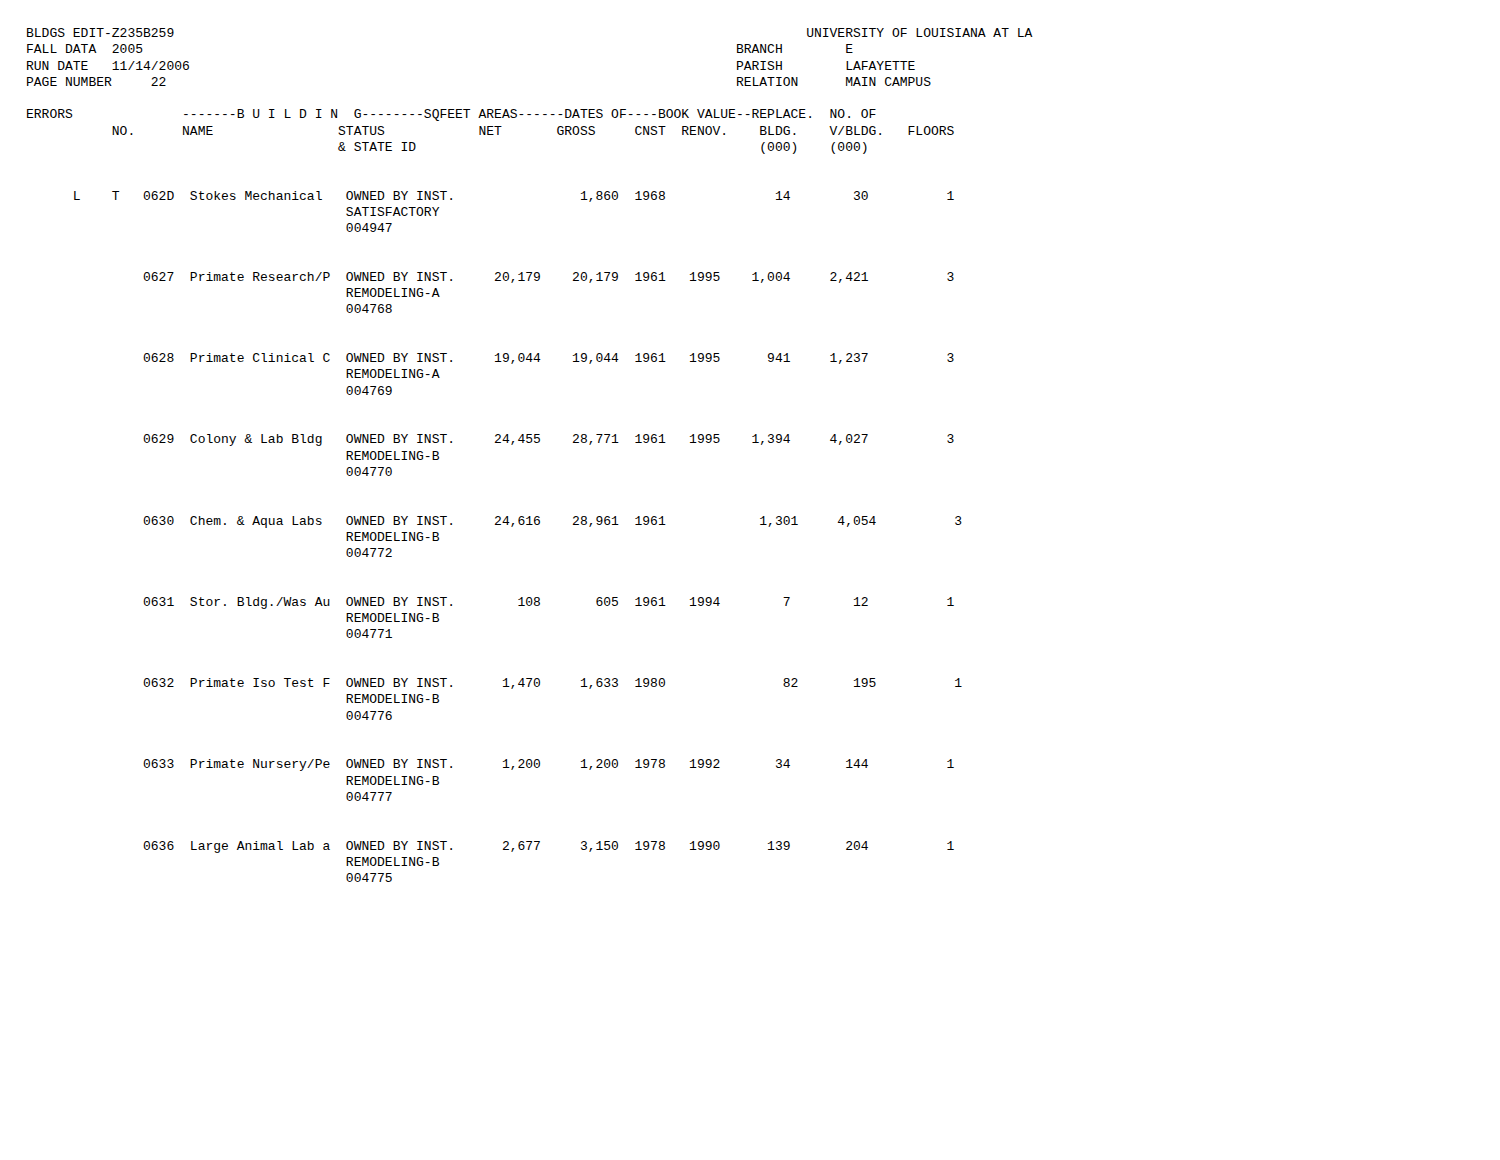BLDGS EDIT-Z235B259                                                                                 UNIVERSITY OF LOUISIANA AT LA
FALL DATA  2005                                                                            BRANCH        E
RUN DATE   11/14/2006                                                                      PARISH        LAFAYETTE
PAGE NUMBER     22                                                                         RELATION      MAIN CAMPUS

ERRORS              -------B U I L D I N  G--------SQFEET AREAS------DATES OF----BOOK VALUE--REPLACE.  NO. OF
           NO.      NAME                STATUS            NET       GROSS     CNST  RENOV.    BLDG.    V/BLDG.   FLOORS
                                        & STATE ID                                            (000)    (000)


      L    T   062D  Stokes Mechanical   OWNED BY INST.                1,860  1968              14        30          1
                                         SATISFACTORY
                                         004947


               0627  Primate Research/P  OWNED BY INST.     20,179    20,179  1961   1995    1,004     2,421          3
                                         REMODELING-A
                                         004768


               0628  Primate Clinical C  OWNED BY INST.     19,044    19,044  1961   1995      941     1,237          3
                                         REMODELING-A
                                         004769


               0629  Colony & Lab Bldg   OWNED BY INST.     24,455    28,771  1961   1995    1,394     4,027          3
                                         REMODELING-B
                                         004770


               0630  Chem. & Aqua Labs   OWNED BY INST.     24,616    28,961  1961            1,301     4,054          3
                                         REMODELING-B
                                         004772


               0631  Stor. Bldg./Was Au  OWNED BY INST.        108       605  1961   1994        7        12          1
                                         REMODELING-B
                                         004771


               0632  Primate Iso Test F  OWNED BY INST.      1,470     1,633  1980               82       195          1
                                         REMODELING-B
                                         004776


               0633  Primate Nursery/Pe  OWNED BY INST.      1,200     1,200  1978   1992       34       144          1
                                         REMODELING-B
                                         004777


               0636  Large Animal Lab a  OWNED BY INST.      2,677     3,150  1978   1990      139       204          1
                                         REMODELING-B
                                         004775